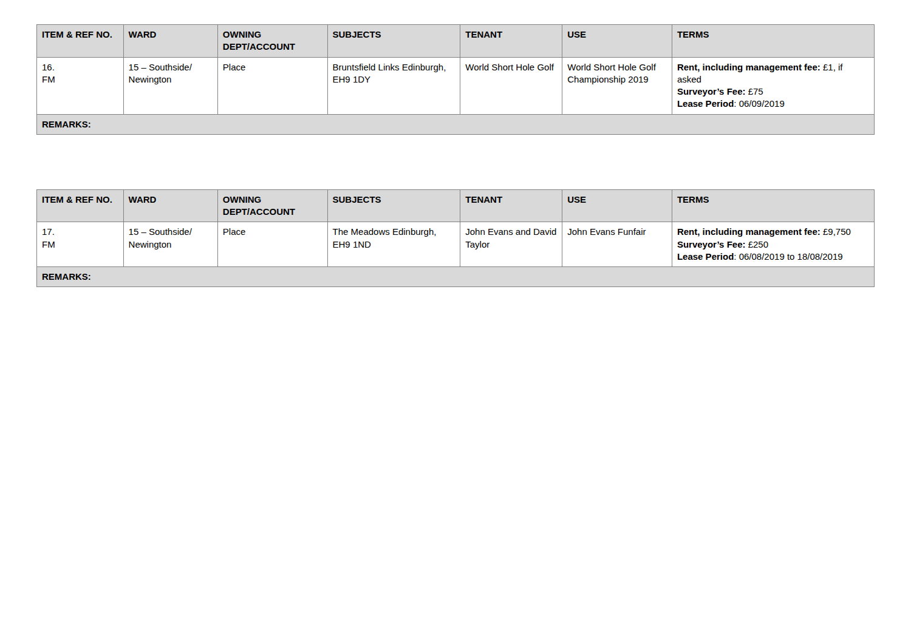| ITEM & REF NO. | WARD | OWNING DEPT/ACCOUNT | SUBJECTS | TENANT | USE | TERMS |
| --- | --- | --- | --- | --- | --- | --- |
| 16. FM | 15 – Southside/ Newington | Place | Bruntsfield Links Edinburgh, EH9 1DY | World Short Hole Golf | World Short Hole Golf Championship 2019 | Rent, including management fee: £1, if asked Surveyor’s Fee: £75 Lease Period : 06/09/2019 |
| REMARKS: |
| ITEM & REF NO. | WARD | OWNING DEPT/ACCOUNT | SUBJECTS | TENANT | USE | TERMS |
| --- | --- | --- | --- | --- | --- | --- |
| 17. FM | 15 – Southside/ Newington | Place | The Meadows Edinburgh, EH9 1ND | John Evans and David Taylor | John Evans Funfair | Rent, including management fee: £9,750 Surveyor’s Fee: £250 Lease Period : 06/08/2019 to 18/08/2019 |
| REMARKS: |